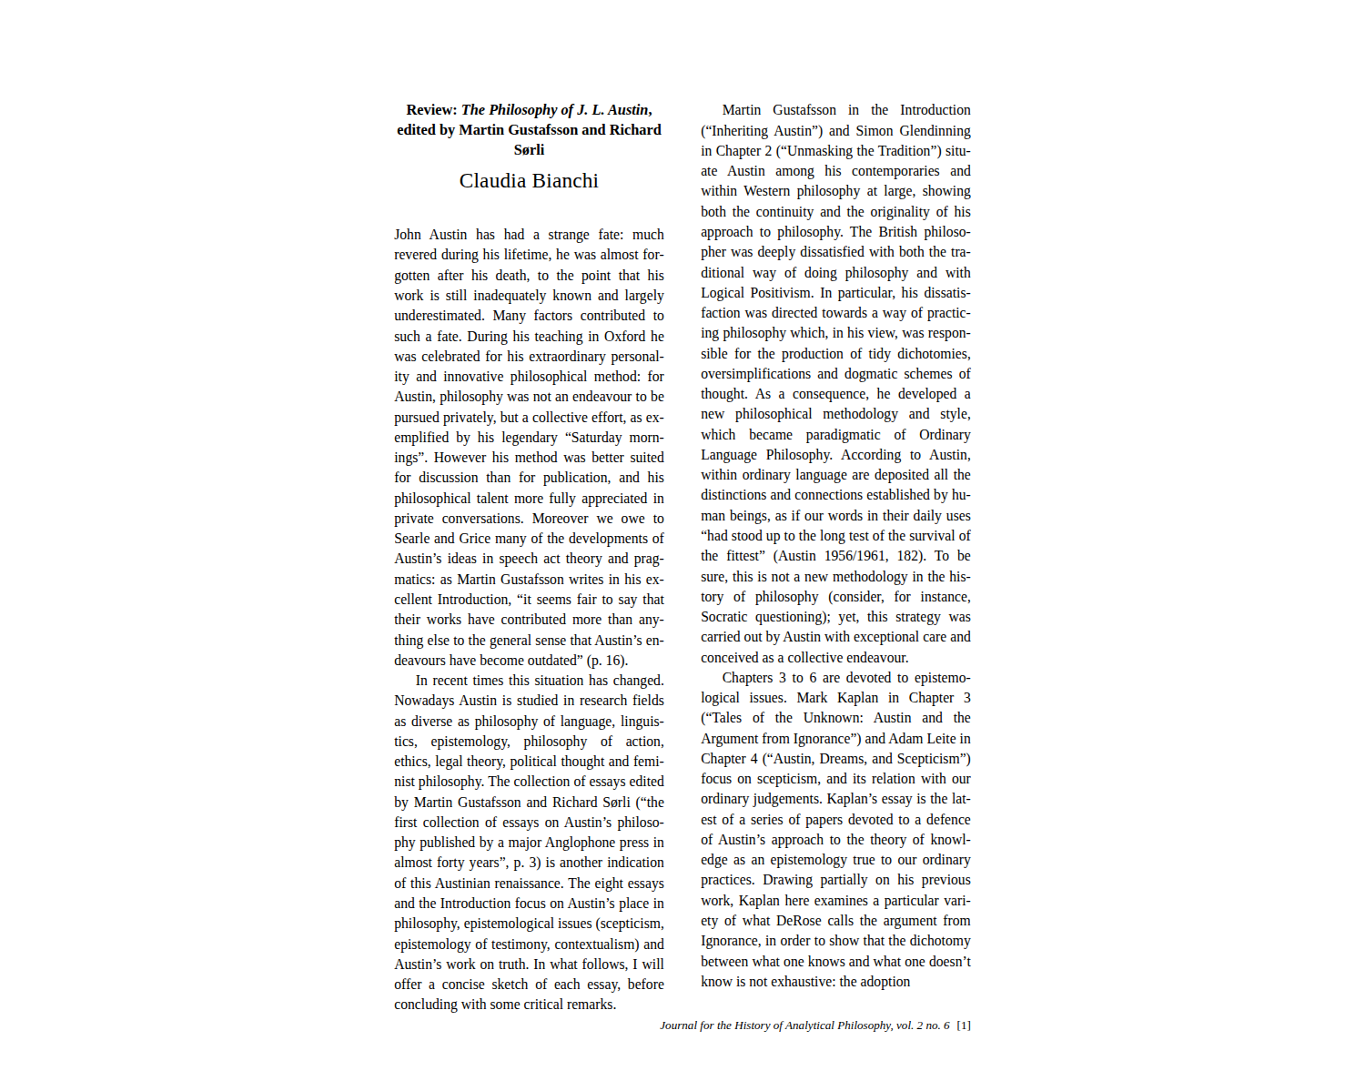Review: The Philosophy of J. L. Austin, edited by Martin Gustafsson and Richard Sørli
Claudia Bianchi
John Austin has had a strange fate: much revered during his lifetime, he was almost forgotten after his death, to the point that his work is still inadequately known and largely underestimated. Many factors contributed to such a fate. During his teaching in Oxford he was celebrated for his extraordinary personality and innovative philosophical method: for Austin, philosophy was not an endeavour to be pursued privately, but a collective effort, as exemplified by his legendary “Saturday mornings”. However his method was better suited for discussion than for publication, and his philosophical talent more fully appreciated in private conversations. Moreover we owe to Searle and Grice many of the developments of Austin’s ideas in speech act theory and pragmatics: as Martin Gustafsson writes in his excellent Introduction, “it seems fair to say that their works have contributed more than anything else to the general sense that Austin’s endeavours have become outdated” (p. 16).
In recent times this situation has changed. Nowadays Austin is studied in research fields as diverse as philosophy of language, linguistics, epistemology, philosophy of action, ethics, legal theory, political thought and feminist philosophy. The collection of essays edited by Martin Gustafsson and Richard Sørli (“the first collection of essays on Austin’s philosophy published by a major Anglophone press in almost forty years”, p. 3) is another indication of this Austinian renaissance. The eight essays and the Introduction focus on Austin’s place in philosophy, epistemological issues (scepticism, epistemology of testimony, contextualism) and Austin’s work on truth. In what follows, I will offer a concise sketch of each essay, before concluding with some critical remarks.
Martin Gustafsson in the Introduction (“Inheriting Austin”) and Simon Glendinning in Chapter 2 (“Unmasking the Tradition”) situate Austin among his contemporaries and within Western philosophy at large, showing both the continuity and the originality of his approach to philosophy. The British philosopher was deeply dissatisfied with both the traditional way of doing philosophy and with Logical Positivism. In particular, his dissatisfaction was directed towards a way of practicing philosophy which, in his view, was responsible for the production of tidy dichotomies, oversimplifications and dogmatic schemes of thought. As a consequence, he developed a new philosophical methodology and style, which became paradigmatic of Ordinary Language Philosophy. According to Austin, within ordinary language are deposited all the distinctions and connections established by human beings, as if our words in their daily uses “had stood up to the long test of the survival of the fittest” (Austin 1956/1961, 182). To be sure, this is not a new methodology in the history of philosophy (consider, for instance, Socratic questioning); yet, this strategy was carried out by Austin with exceptional care and conceived as a collective endeavour.
Chapters 3 to 6 are devoted to epistemological issues. Mark Kaplan in Chapter 3 (“Tales of the Unknown: Austin and the Argument from Ignorance”) and Adam Leite in Chapter 4 (“Austin, Dreams, and Scepticism”) focus on scepticism, and its relation with our ordinary judgements. Kaplan’s essay is the latest of a series of papers devoted to a defence of Austin’s approach to the theory of knowledge as an epistemology true to our ordinary practices. Drawing partially on his previous work, Kaplan here examines a particular variety of what DeRose calls the argument from Ignorance, in order to show that the dichotomy between what one knows and what one doesn’t know is not exhaustive: the adoption
Journal for the History of Analytical Philosophy, vol. 2 no. 6[1]